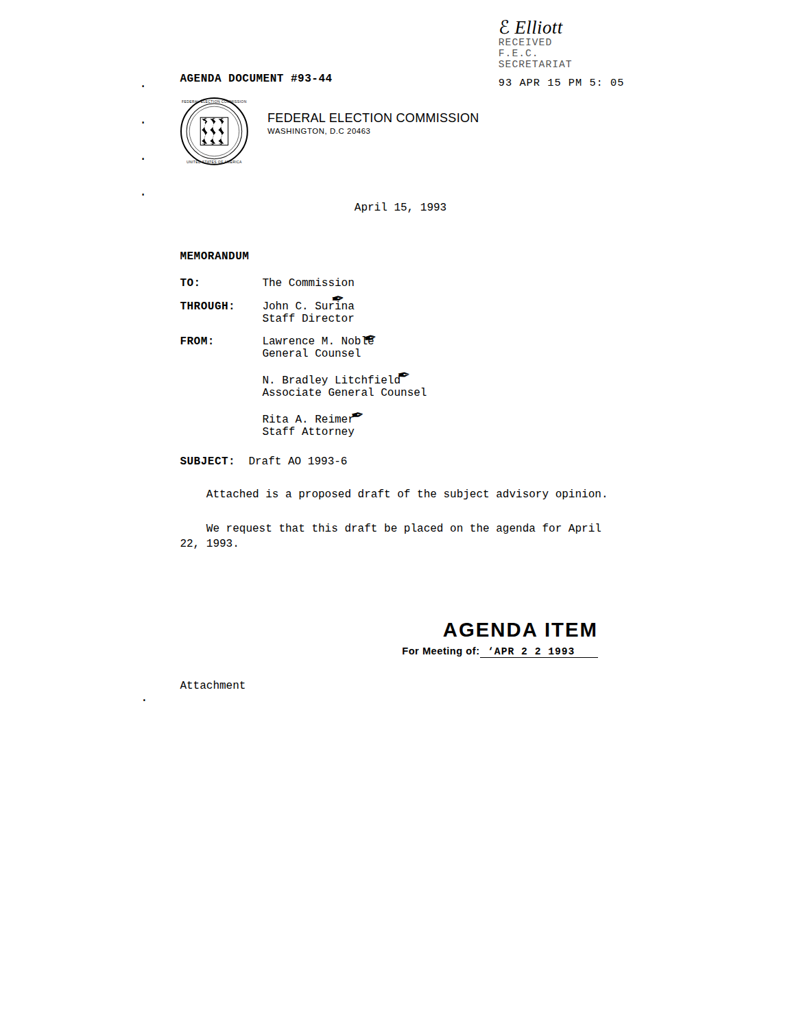.
.
.
.
ℰ Elliott RECEIVED F.E.C. SECRETARIAT 93 APR 15 PM 5: 05
AGENDA DOCUMENT #93-44
FEDERAL ELECTION COMMISSION UNITED STATES OF AMERICA
FEDERAL ELECTION COMMISSION
WASHINGTON, D.C 20463
April 15, 1993
MEMORANDUM
| TO: | The Commission |
| THROUGH: | John C. Surina ✒ Staff Director |
| FROM: | Lawrence M. Noble ✒ General Counsel N. Bradley Litchfield ✒ Associate General Counsel Rita A. Reimer ✒ Staff Attorney |
SUBJECT: Draft AO 1993-6
Attached is a proposed draft of the subject advisory opinion.
We request that this draft be placed on the agenda for April 22, 1993.
AGENDA ITEM
For Meeting of:‘APR 2 2 1993
Attachment
.